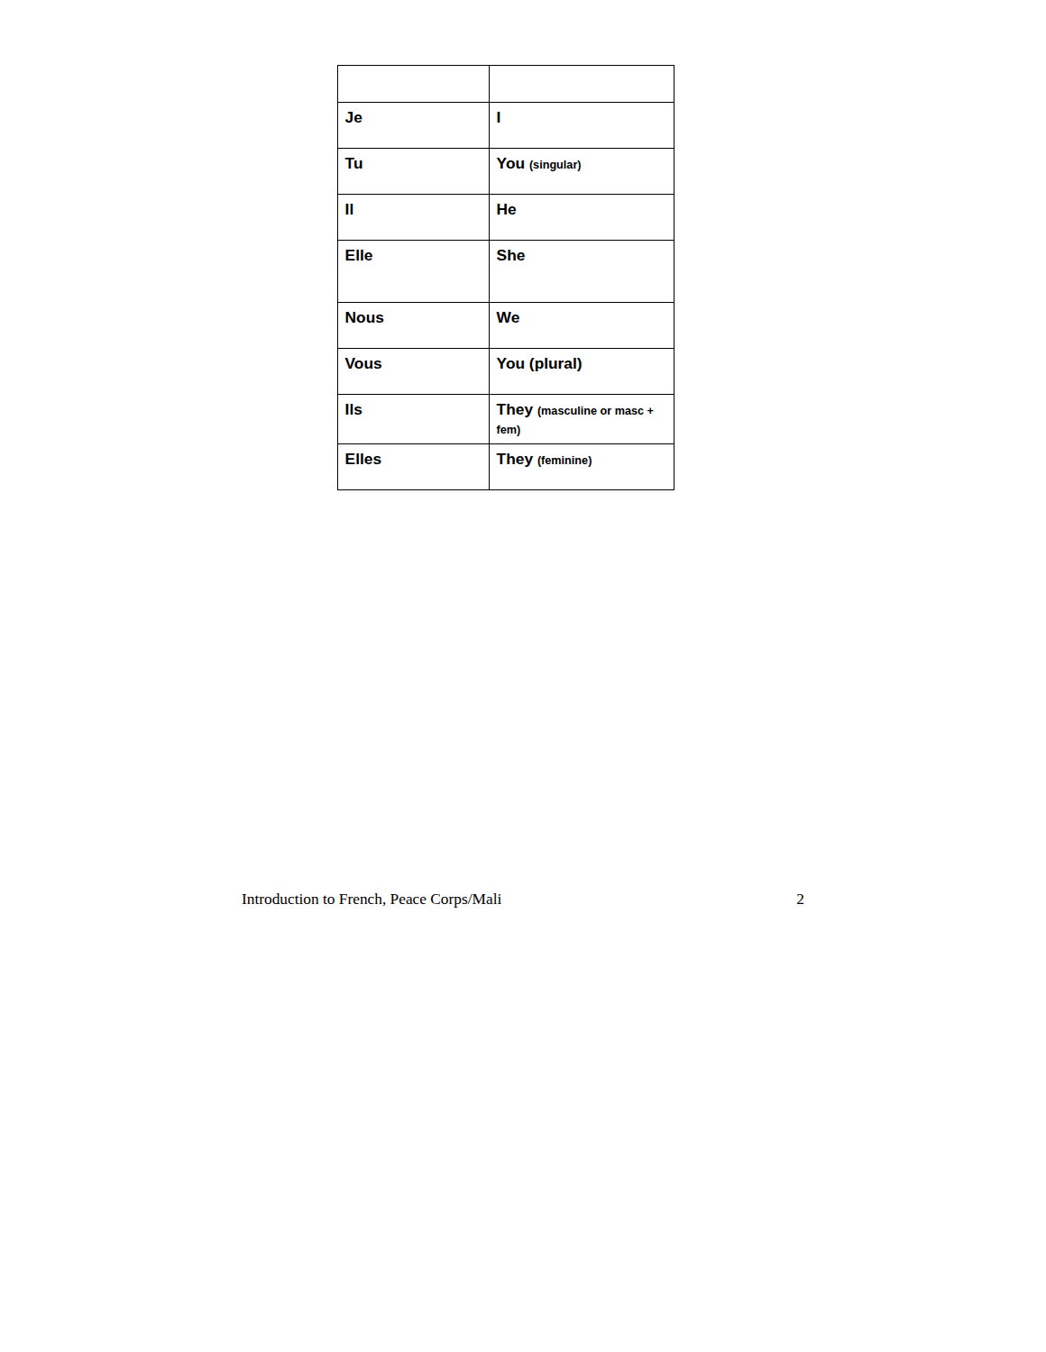| Je | I |
| Tu | You (singular) |
| Il | He |
| Elle | She |
| Nous | We |
| Vous | You (plural) |
| Ils | They (masculine or masc + fem) |
| Elles | They (feminine) |
Introduction to French, Peace Corps/Mali 2